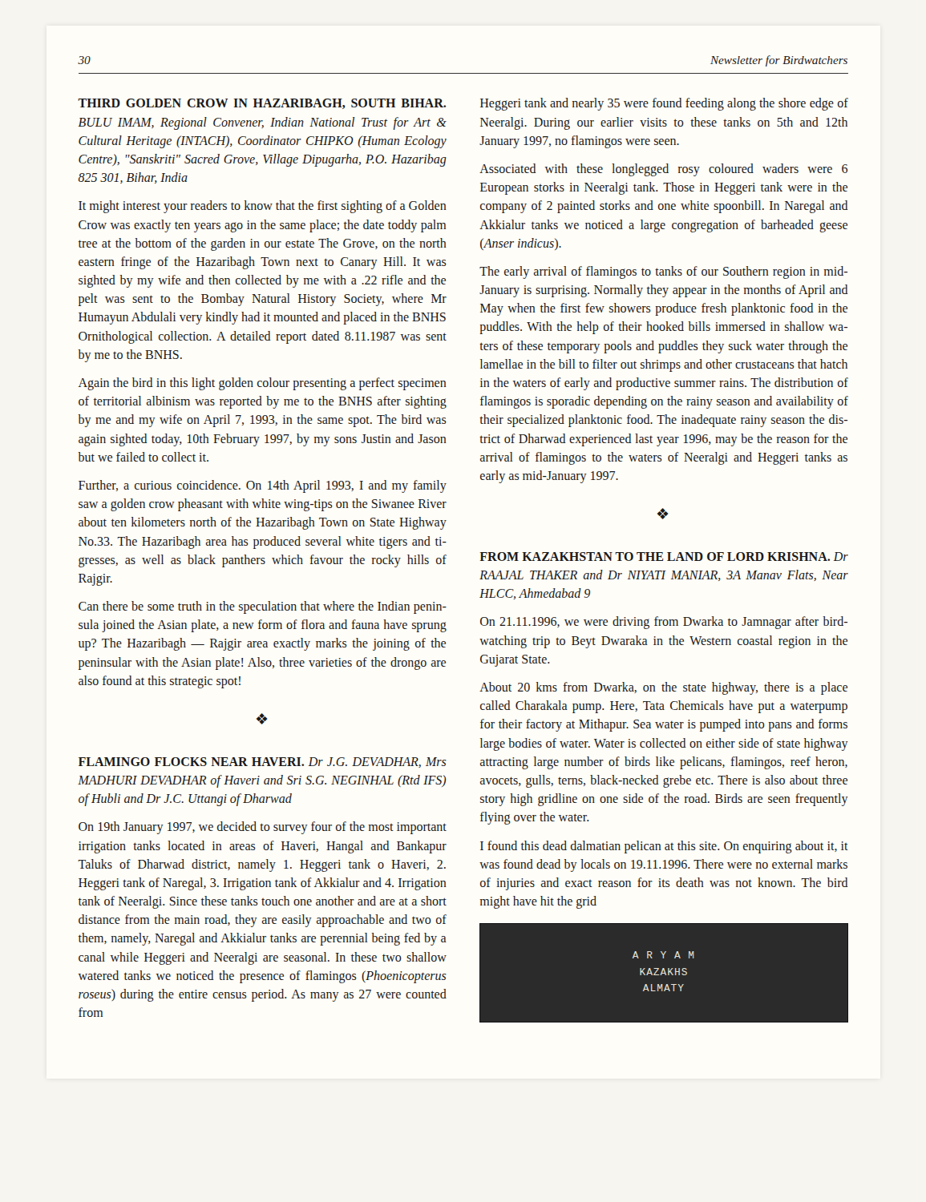30
Newsletter for Birdwatchers
Third Golden Crow in Hazaribagh, South Bihar.
BULU IMAM, Regional Convener, Indian National Trust for Art & Cultural Heritage (INTACH), Coordinator CHIPKO (Human Ecology Centre), "Sanskriti" Sacred Grove, Village Dipugarha, P.O. Hazaribag 825 301, Bihar, India
It might interest your readers to know that the first sighting of a Golden Crow was exactly ten years ago in the same place; the date toddy palm tree at the bottom of the garden in our estate The Grove, on the north eastern fringe of the Hazaribagh Town next to Canary Hill. It was sighted by my wife and then collected by me with a .22 rifle and the pelt was sent to the Bombay Natural History Society, where Mr Humayun Abdulali very kindly had it mounted and placed in the BNHS Ornithological collection. A detailed report dated 8.11.1987 was sent by me to the BNHS.
Again the bird in this light golden colour presenting a perfect specimen of territorial albinism was reported by me to the BNHS after sighting by me and my wife on April 7, 1993, in the same spot. The bird was again sighted today, 10th February 1997, by my sons Justin and Jason but we failed to collect it.
Further, a curious coincidence. On 14th April 1993, I and my family saw a golden crow pheasant with white wing-tips on the Siwanee River about ten kilometers north of the Hazaribagh Town on State Highway No.33. The Hazaribagh area has produced several white tigers and tigresses, as well as black panthers which favour the rocky hills of Rajgir.
Can there be some truth in the speculation that where the Indian peninsula joined the Asian plate, a new form of flora and fauna have sprung up? The Hazaribagh — Rajgir area exactly marks the joining of the peninsular with the Asian plate! Also, three varieties of the drongo are also found at this strategic spot!
❖
Flamingo Flocks Near Haveri.
Dr J.G. DEVADHAR, Mrs MADHURI DEVADHAR of Haveri and Sri S.G. NEGINHAL (Rtd IFS) of Hubli and Dr J.C. Uttangi of Dharwad
On 19th January 1997, we decided to survey four of the most important irrigation tanks located in areas of Haveri, Hangal and Bankapur Taluks of Dharwad district, namely 1. Heggeri tank o Haveri, 2. Heggeri tank of Naregal, 3. Irrigation tank of Akkialur and 4. Irrigation tank of Neeralgi. Since these tanks touch one another and are at a short distance from the main road, they are easily approachable and two of them, namely, Naregal and Akkialur tanks are perennial being fed by a canal while Heggeri and Neeralgi are seasonal. In these two shallow watered tanks we noticed the presence of flamingos (Phoenicopterus roseus) during the entire census period. As many as 27 were counted from
Heggeri tank and nearly 35 were found feeding along the shore edge of Neeralgi. During our earlier visits to these tanks on 5th and 12th January 1997, no flamingos were seen.
Associated with these longlegged rosy coloured waders were 6 European storks in Neeralgi tank. Those in Heggeri tank were in the company of 2 painted storks and one white spoonbill. In Naregal and Akkialur tanks we noticed a large congregation of barheaded geese (Anser indicus).
The early arrival of flamingos to tanks of our Southern region in mid-January is surprising. Normally they appear in the months of April and May when the first few showers produce fresh planktonic food in the puddles. With the help of their hooked bills immersed in shallow waters of these temporary pools and puddles they suck water through the lamellae in the bill to filter out shrimps and other crustaceans that hatch in the waters of early and productive summer rains. The distribution of flamingos is sporadic depending on the rainy season and availability of their specialized planktonic food. The inadequate rainy season the district of Dharwad experienced last year 1996, may be the reason for the arrival of flamingos to the waters of Neeralgi and Heggeri tanks as early as mid-January 1997.
❖
From Kazakhstan to the Land of Lord Krishna.
Dr RAAJAL THAKER and Dr NIYATI MANIAR, 3A Manav Flats, Near HLCC, Ahmedabad 9
On 21.11.1996, we were driving from Dwarka to Jamnagar after birdwatching trip to Beyt Dwaraka in the Western coastal region in the Gujarat State.
About 20 kms from Dwarka, on the state highway, there is a place called Charakala pump. Here, Tata Chemicals have put a waterpump for their factory at Mithapur. Sea water is pumped into pans and forms large bodies of water. Water is collected on either side of state highway attracting large number of birds like pelicans, flamingos, reef heron, avocets, gulls, terns, black-necked grebe etc. There is also about three story high gridline on one side of the road. Birds are seen frequently flying over the water.
I found this dead dalmatian pelican at this site. On enquiring about it, it was found dead by locals on 19.11.1996. There were no external marks of injuries and exact reason for its death was not known. The bird might have hit the grid
A R Y A M
KAZAKHS
ALMATY